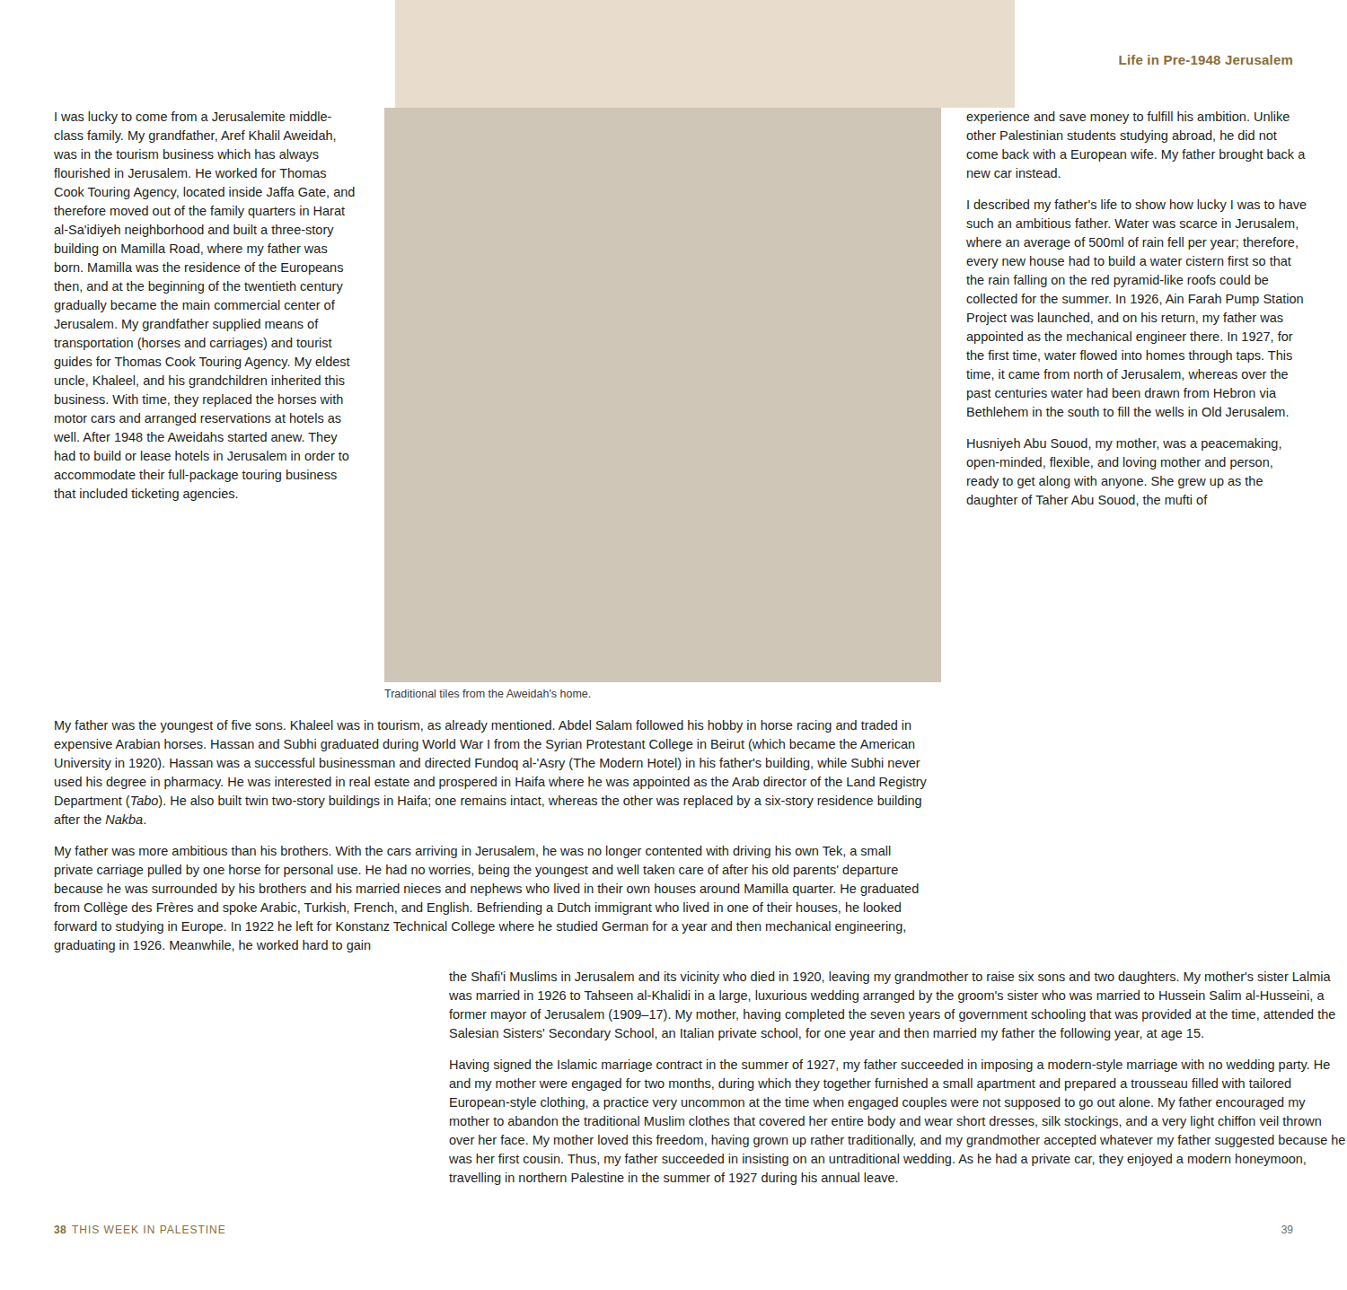Life in Pre-1948 Jerusalem
I was lucky to come from a Jerusalemite middle-class family. My grandfather, Aref Khalil Aweidah, was in the tourism business which has always flourished in Jerusalem. He worked for Thomas Cook Touring Agency, located inside Jaffa Gate, and therefore moved out of the family quarters in Harat al-Sa'idiyeh neighborhood and built a three-story building on Mamilla Road, where my father was born. Mamilla was the residence of the Europeans then, and at the beginning of the twentieth century gradually became the main commercial center of Jerusalem. My grandfather supplied means of transportation (horses and carriages) and tourist guides for Thomas Cook Touring Agency. My eldest uncle, Khaleel, and his grandchildren inherited this business. With time, they replaced the horses with motor cars and arranged reservations at hotels as well. After 1948 the Aweidahs started anew. They had to build or lease hotels in Jerusalem in order to accommodate their full-package touring business that included ticketing agencies.
Traditional tiles from the Aweidah's home.
experience and save money to fulfill his ambition. Unlike other Palestinian students studying abroad, he did not come back with a European wife. My father brought back a new car instead.
I described my father's life to show how lucky I was to have such an ambitious father. Water was scarce in Jerusalem, where an average of 500ml of rain fell per year; therefore, every new house had to build a water cistern first so that the rain falling on the red pyramid-like roofs could be collected for the summer. In 1926, Ain Farah Pump Station Project was launched, and on his return, my father was appointed as the mechanical engineer there. In 1927, for the first time, water flowed into homes through taps. This time, it came from north of Jerusalem, whereas over the past centuries water had been drawn from Hebron via Bethlehem in the south to fill the wells in Old Jerusalem.
Husniyeh Abu Souod, my mother, was a peacemaking, open-minded, flexible, and loving mother and person, ready to get along with anyone. She grew up as the daughter of Taher Abu Souod, the mufti of
My father was the youngest of five sons. Khaleel was in tourism, as already mentioned. Abdel Salam followed his hobby in horse racing and traded in expensive Arabian horses. Hassan and Subhi graduated during World War I from the Syrian Protestant College in Beirut (which became the American University in 1920). Hassan was a successful businessman and directed Fundoq al-'Asry (The Modern Hotel) in his father's building, while Subhi never used his degree in pharmacy. He was interested in real estate and prospered in Haifa where he was appointed as the Arab director of the Land Registry Department (Tabo). He also built twin two-story buildings in Haifa; one remains intact, whereas the other was replaced by a six-story residence building after the Nakba.
My father was more ambitious than his brothers. With the cars arriving in Jerusalem, he was no longer contented with driving his own Tek, a small private carriage pulled by one horse for personal use. He had no worries, being the youngest and well taken care of after his old parents' departure because he was surrounded by his brothers and his married nieces and nephews who lived in their own houses around Mamilla quarter. He graduated from Collège des Frères and spoke Arabic, Turkish, French, and English. Befriending a Dutch immigrant who lived in one of their houses, he looked forward to studying in Europe. In 1922 he left for Konstanz Technical College where he studied German for a year and then mechanical engineering, graduating in 1926. Meanwhile, he worked hard to gain
the Shafi'i Muslims in Jerusalem and its vicinity who died in 1920, leaving my grandmother to raise six sons and two daughters. My mother's sister Lalmia was married in 1926 to Tahseen al-Khalidi in a large, luxurious wedding arranged by the groom's sister who was married to Hussein Salim al-Husseini, a former mayor of Jerusalem (1909–17). My mother, having completed the seven years of government schooling that was provided at the time, attended the Salesian Sisters' Secondary School, an Italian private school, for one year and then married my father the following year, at age 15.
Having signed the Islamic marriage contract in the summer of 1927, my father succeeded in imposing a modern-style marriage with no wedding party. He and my mother were engaged for two months, during which they together furnished a small apartment and prepared a trousseau filled with tailored European-style clothing, a practice very uncommon at the time when engaged couples were not supposed to go out alone. My father encouraged my mother to abandon the traditional Muslim clothes that covered her entire body and wear short dresses, silk stockings, and a very light chiffon veil thrown over her face. My mother loved this freedom, having grown up rather traditionally, and my grandmother accepted whatever my father suggested because he was her first cousin. Thus, my father succeeded in insisting on an untraditional wedding. As he had a private car, they enjoyed a modern honeymoon, travelling in northern Palestine in the summer of 1927 during his annual leave.
38 THIS WEEK IN PALESTINE
39